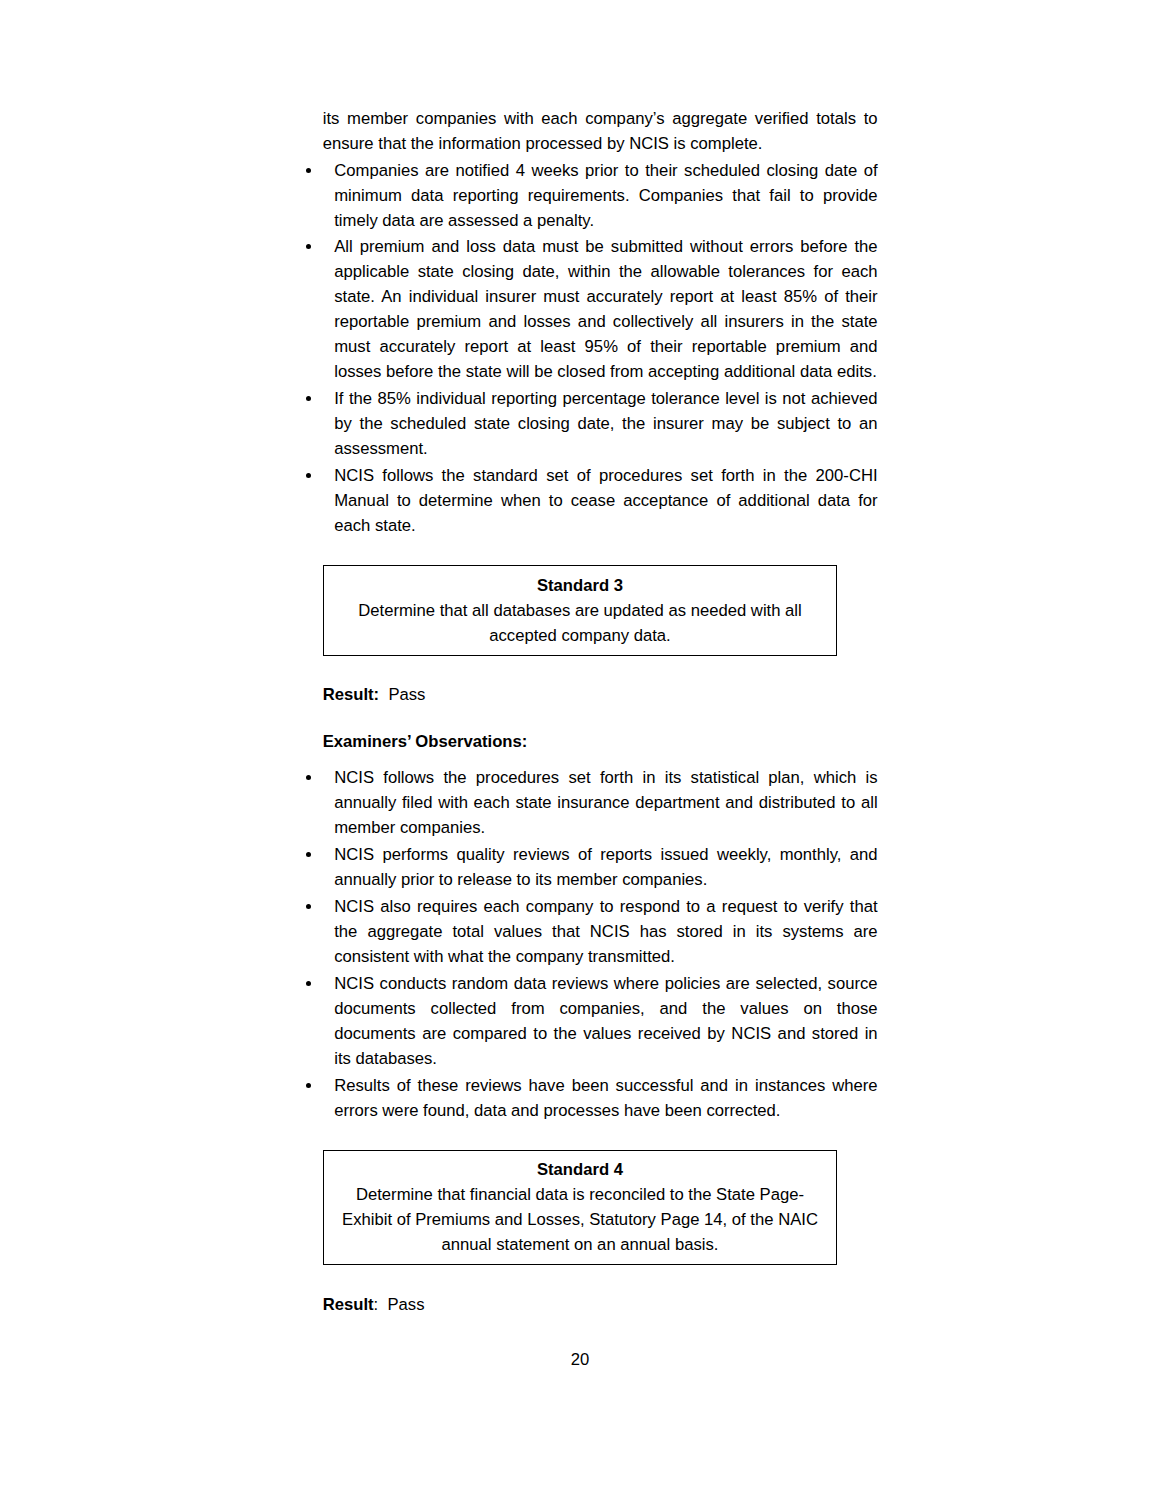its member companies with each company’s aggregate verified totals to ensure that the information processed by NCIS is complete.
Companies are notified 4 weeks prior to their scheduled closing date of minimum data reporting requirements. Companies that fail to provide timely data are assessed a penalty.
All premium and loss data must be submitted without errors before the applicable state closing date, within the allowable tolerances for each state. An individual insurer must accurately report at least 85% of their reportable premium and losses and collectively all insurers in the state must accurately report at least 95% of their reportable premium and losses before the state will be closed from accepting additional data edits.
If the 85% individual reporting percentage tolerance level is not achieved by the scheduled state closing date, the insurer may be subject to an assessment.
NCIS follows the standard set of procedures set forth in the 200-CHI Manual to determine when to cease acceptance of additional data for each state.
Standard 3
Determine that all databases are updated as needed with all accepted company data.
Result: Pass
Examiners’ Observations:
NCIS follows the procedures set forth in its statistical plan, which is annually filed with each state insurance department and distributed to all member companies.
NCIS performs quality reviews of reports issued weekly, monthly, and annually prior to release to its member companies.
NCIS also requires each company to respond to a request to verify that the aggregate total values that NCIS has stored in its systems are consistent with what the company transmitted.
NCIS conducts random data reviews where policies are selected, source documents collected from companies, and the values on those documents are compared to the values received by NCIS and stored in its databases.
Results of these reviews have been successful and in instances where errors were found, data and processes have been corrected.
Standard 4
Determine that financial data is reconciled to the State Page- Exhibit of Premiums and Losses, Statutory Page 14, of the NAIC annual statement on an annual basis.
Result: Pass
20